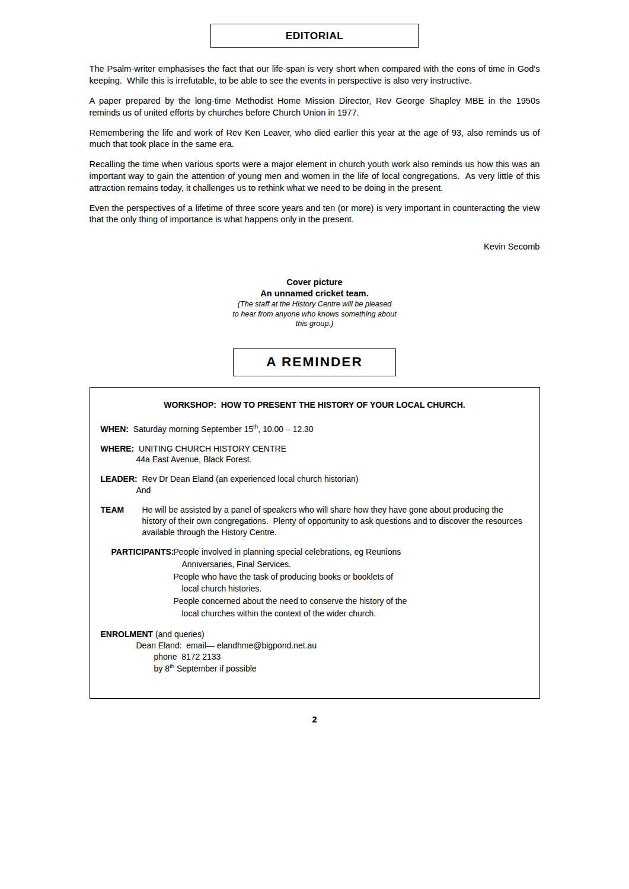EDITORIAL
The Psalm-writer emphasises the fact that our life-span is very short when compared with the eons of time in God's keeping. While this is irrefutable, to be able to see the events in perspective is also very instructive.
A paper prepared by the long-time Methodist Home Mission Director, Rev George Shapley MBE in the 1950s reminds us of united efforts by churches before Church Union in 1977.
Remembering the life and work of Rev Ken Leaver, who died earlier this year at the age of 93, also reminds us of much that took place in the same era.
Recalling the time when various sports were a major element in church youth work also reminds us how this was an important way to gain the attention of young men and women in the life of local congregations. As very little of this attraction remains today, it challenges us to rethink what we need to be doing in the present.
Even the perspectives of a lifetime of three score years and ten (or more) is very important in counteracting the view that the only thing of importance is what happens only in the present.
Kevin Secomb
Cover picture
An unnamed cricket team.
(The staff at the History Centre will be pleased
to hear from anyone who knows something about
this group.)
A REMINDER
WORKSHOP: HOW TO PRESENT THE HISTORY OF YOUR LOCAL CHURCH.
WHEN: Saturday morning September 15th, 10.00 – 12.30
WHERE: UNITING CHURCH HISTORY CENTRE
44a East Avenue, Black Forest.
LEADER: Rev Dr Dean Eland (an experienced local church historian)
And
TEAM
He will be assisted by a panel of speakers who will share how they have gone about producing the history of their own congregations. Plenty of opportunity to ask questions and to discover the resources available through the History Centre.
PARTICIPANTS:
People involved in planning special celebrations, eg Reunions
Anniversaries, Final Services.
People who have the task of producing books or booklets of
local church histories.
People concerned about the need to conserve the history of the
local churches within the context of the wider church.
ENROLMENT (and queries)
Dean Eland: email— elandhme@bigpond.net.au
phone 8172 2133
by 8th September if possible
2